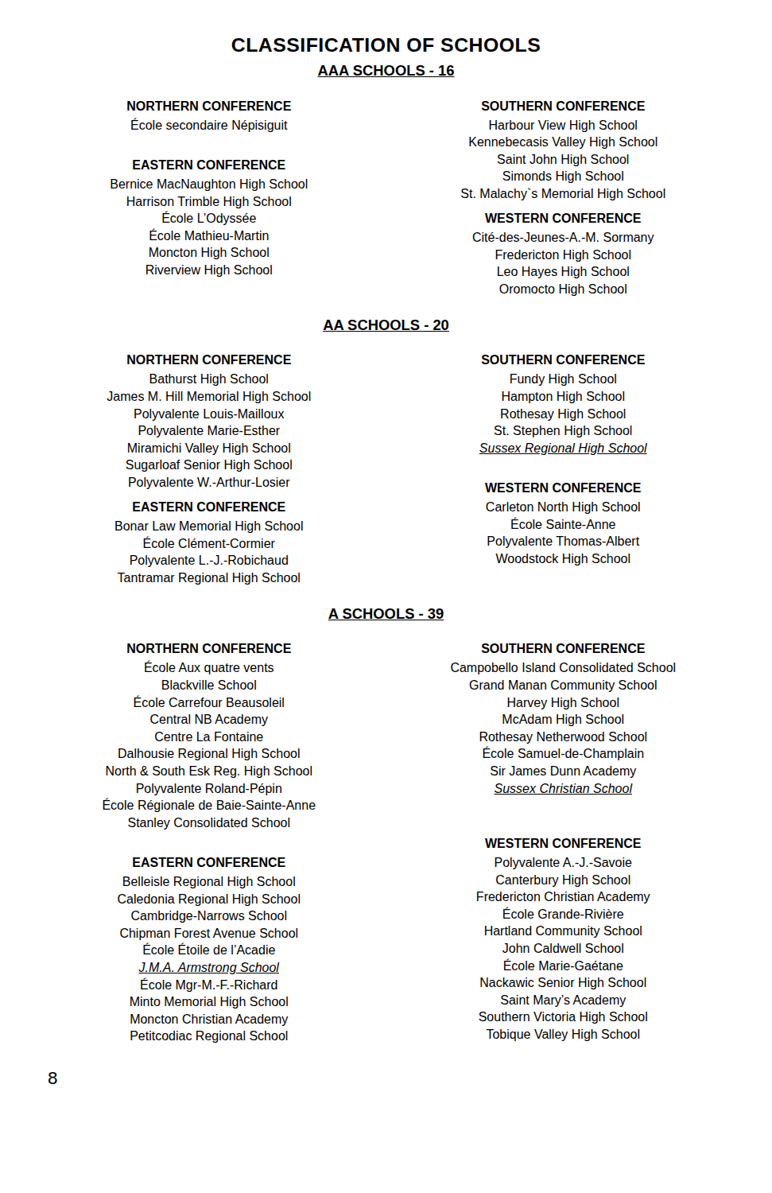CLASSIFICATION OF SCHOOLS
AAA SCHOOLS - 16
NORTHERN CONFERENCE
École secondaire Népisiguit
EASTERN CONFERENCE
Bernice MacNaughton High School
Harrison Trimble High School
École L’Odyssée
École Mathieu-Martin
Moncton High School
Riverview High School
SOUTHERN CONFERENCE
Harbour View High School
Kennebecasis Valley High School
Saint John High School
Simonds High School
St. Malachy`s Memorial High School
WESTERN CONFERENCE
Cité-des-Jeunes-A.-M. Sormany
Fredericton High School
Leo Hayes High School
Oromocto High School
AA SCHOOLS - 20
NORTHERN CONFERENCE
Bathurst High School
James M. Hill Memorial High School
Polyvalente Louis-Mailloux
Polyvalente Marie-Esther
Miramichi Valley High School
Sugarloaf Senior High School
Polyvalente W.-Arthur-Losier
EASTERN CONFERENCE
Bonar Law Memorial High School
École Clément-Cormier
Polyvalente L.-J.-Robichaud
Tantramar Regional High School
SOUTHERN CONFERENCE
Fundy High School
Hampton High School
Rothesay High School
St. Stephen High School
Sussex Regional High School
WESTERN CONFERENCE
Carleton North High School
École Sainte-Anne
Polyvalente Thomas-Albert
Woodstock High School
A SCHOOLS - 39
NORTHERN CONFERENCE
École Aux quatre vents
Blackville School
École Carrefour Beausoleil
Central NB Academy
Centre La Fontaine
Dalhousie Regional High School
North & South Esk Reg. High School
Polyvalente Roland-Pépin
École Régionale de Baie-Sainte-Anne
Stanley Consolidated School
EASTERN CONFERENCE
Belleisle Regional High School
Caledonia Regional High School
Cambridge-Narrows School
Chipman Forest Avenue School
École Étoile de l’Acadie
J.M.A. Armstrong School
École Mgr-M.-F.-Richard
Minto Memorial High School
Moncton Christian Academy
Petitcodiac Regional School
SOUTHERN CONFERENCE
Campobello Island Consolidated School
Grand Manan Community School
Harvey High School
McAdam High School
Rothesay Netherwood School
École Samuel-de-Champlain
Sir James Dunn Academy
Sussex Christian School
WESTERN CONFERENCE
Polyvalente A.-J.-Savoie
Canterbury High School
Fredericton Christian Academy
École Grande-Rivière
Hartland Community School
John Caldwell School
École Marie-Gaétane
Nackawic Senior High School
Saint Mary’s Academy
Southern Victoria High School
Tobique Valley High School
8